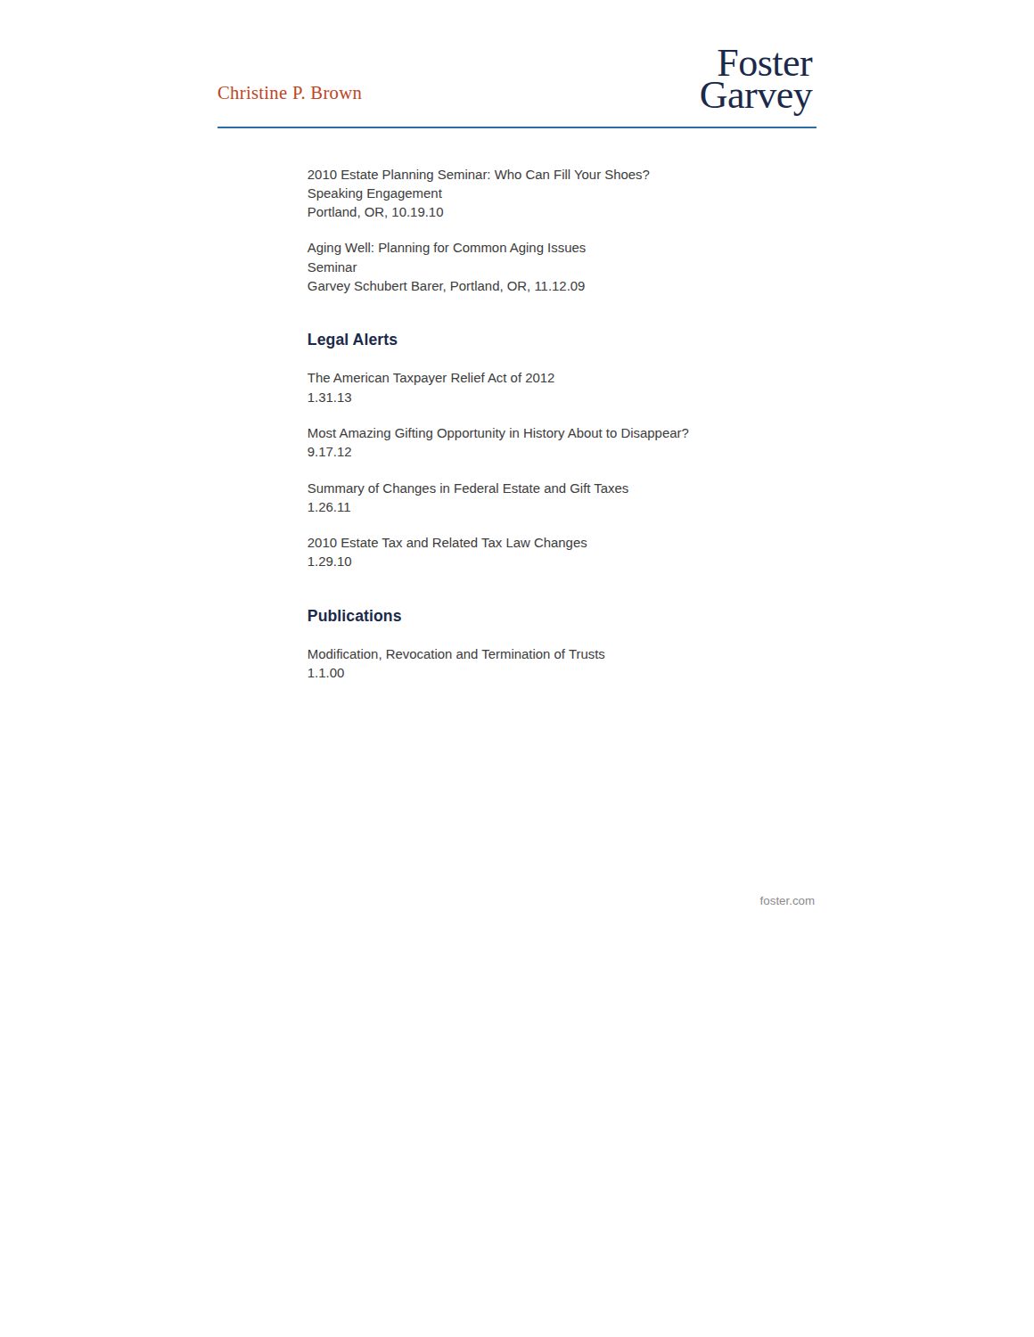Christine P. Brown
Foster Garvey
2010 Estate Planning Seminar: Who Can Fill Your Shoes?
Speaking Engagement
Portland, OR, 10.19.10
Aging Well: Planning for Common Aging Issues
Seminar
Garvey Schubert Barer, Portland, OR, 11.12.09
Legal Alerts
The American Taxpayer Relief Act of 2012
1.31.13
Most Amazing Gifting Opportunity in History About to Disappear?
9.17.12
Summary of Changes in Federal Estate and Gift Taxes
1.26.11
2010 Estate Tax and Related Tax Law Changes
1.29.10
Publications
Modification, Revocation and Termination of Trusts
1.1.00
foster.com